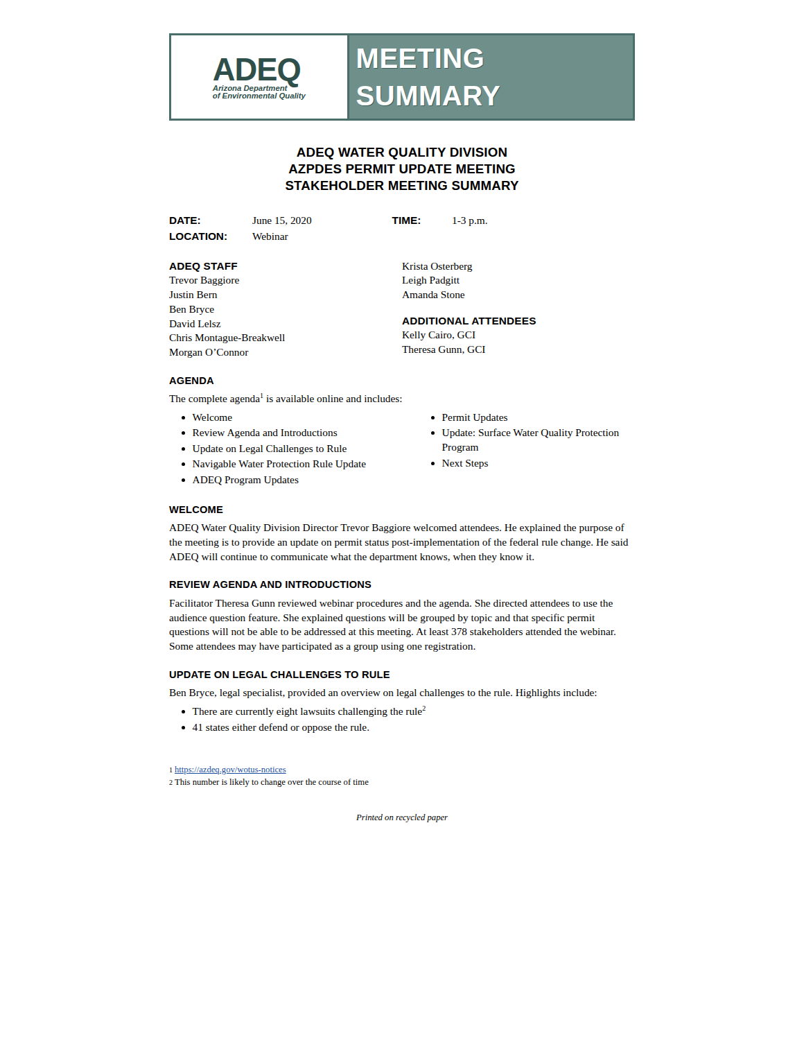ADEQ Arizona Department
of Environmental Quality
MEETING SUMMARY
ADEQ WATER QUALITY DIVISION
AZPDES PERMIT UPDATE MEETING
STAKEHOLDER MEETING SUMMARY
| DATE: | June 15, 2020 | TIME: | 1-3 p.m. |
| LOCATION: | Webinar | | |
| ADEQ STAFF Trevor Baggiore Justin Bern Ben Bryce David Lelsz Chris Montague-Breakwell Morgan O’Connor | Krista Osterberg Leigh Padgitt Amanda Stone ADDITIONAL ATTENDEES Kelly Cairo, GCI Theresa Gunn, GCI |
AGENDA
The complete agenda1 is available online and includes:
Welcome
Review Agenda and Introductions
Update on Legal Challenges to Rule
Navigable Water Protection Rule Update
ADEQ Program Updates
Permit Updates
Update: Surface Water Quality Protection Program
Next Steps
WELCOME
ADEQ Water Quality Division Director Trevor Baggiore welcomed attendees. He explained the purpose of the meeting is to provide an update on permit status post-implementation of the federal rule change. He said ADEQ will continue to communicate what the department knows, when they know it.
REVIEW AGENDA AND INTRODUCTIONS
Facilitator Theresa Gunn reviewed webinar procedures and the agenda. She directed attendees to use the audience question feature. She explained questions will be grouped by topic and that specific permit questions will not be able to be addressed at this meeting. At least 378 stakeholders attended the webinar. Some attendees may have participated as a group using one registration.
UPDATE ON LEGAL CHALLENGES TO RULE
Ben Bryce, legal specialist, provided an overview on legal challenges to the rule. Highlights include:
There are currently eight lawsuits challenging the rule2
41 states either defend or oppose the rule.
1 https://azdeq.gov/wotus-notices
2 This number is likely to change over the course of time
Printed on recycled paper